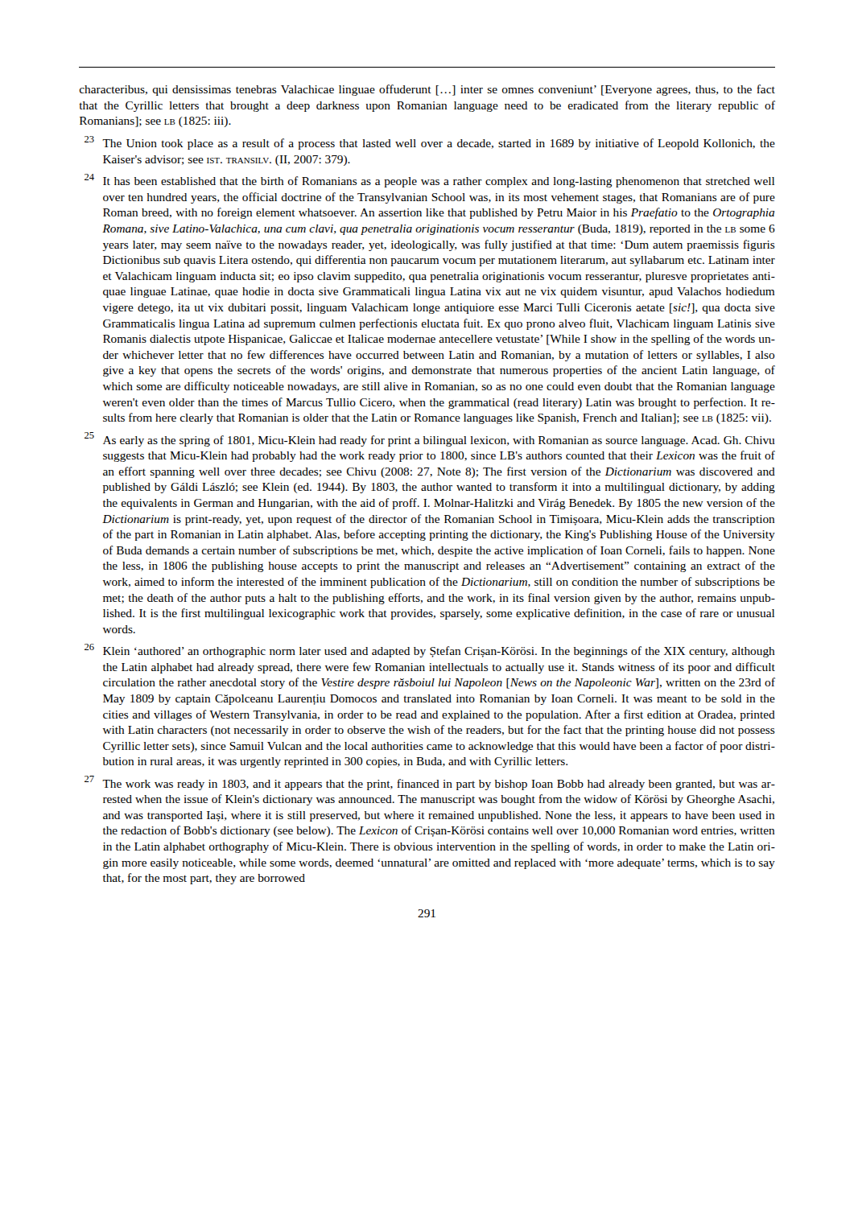characteribus, qui densissimas tenebras Valachicae linguae offuderunt […] inter se omnes conveniunt’ [Everyone agrees, thus, to the fact that the Cyrillic letters that brought a deep darkness upon Romanian language need to be eradicated from the literary republic of Romanians]; see lb (1825: iii).
23 The Union took place as a result of a process that lasted well over a decade, started in 1689 by initiative of Leopold Kollonich, the Kaiser's advisor; see ist. transilv. (II, 2007: 379).
24 It has been established that the birth of Romanians as a people was a rather complex and long-lasting phenomenon that stretched well over ten hundred years, the official doctrine of the Transylvanian School was, in its most vehement stages, that Romanians are of pure Roman breed, with no foreign element whatsoever. An assertion like that published by Petru Maior in his Praefatio to the Ortographia Romana, sive Latino-Valachica, una cum clavi, qua penetralia originationis vocum resserantur (Buda, 1819), reported in the lb some 6 years later, may seem naïve to the nowadays reader, yet, ideologically, was fully justified at that time: ‘Dum autem praemissis figuris Dictionibus sub quavis Litera ostendo, qui differentia non paucarum vocum per mutationem literarum, aut syllabarum etc. Latinam inter et Valachicam linguam inducta sit; eo ipso clavim suppedito, qua penetralia originationis vocum resserantur, pluresve proprietates antiquae linguae Latinae, quae hodie in docta sive Grammaticali lingua Latina vix aut ne vix quidem visuntur, apud Valachos hodiedum vigere detego, ita ut vix dubitari possit, linguam Valachicam longe antiquiore esse Marci Tulli Ciceronis aetate [sic!], qua docta sive Grammaticalis lingua Latina ad supremum culmen perfectionis eluctata fuit. Ex quo prono alveo fluit, Vlachicam linguam Latinis sive Romanis dialectis utpote Hispanicae, Galiccae et Italicae modernae antecellere vetustate’ [While I show in the spelling of the words under whichever letter that no few differences have occurred between Latin and Romanian, by a mutation of letters or syllables, I also give a key that opens the secrets of the words' origins, and demonstrate that numerous properties of the ancient Latin language, of which some are difficulty noticeable nowadays, are still alive in Romanian, so as no one could even doubt that the Romanian language weren't even older than the times of Marcus Tullio Cicero, when the grammatical (read literary) Latin was brought to perfection. It results from here clearly that Romanian is older that the Latin or Romance languages like Spanish, French and Italian]; see lb (1825: vii).
25 As early as the spring of 1801, Micu-Klein had ready for print a bilingual lexicon, with Romanian as source language. Acad. Gh. Chivu suggests that Micu-Klein had probably had the work ready prior to 1800, since LB's authors counted that their Lexicon was the fruit of an effort spanning well over three decades; see Chivu (2008: 27, Note 8); The first version of the Dictionarium was discovered and published by Gáldi László; see Klein (ed. 1944). By 1803, the author wanted to transform it into a multilingual dictionary, by adding the equivalents in German and Hungarian, with the aid of proff. I. Molnar-Halitzki and Virág Benedek. By 1805 the new version of the Dictionarium is print-ready, yet, upon request of the director of the Romanian School in Timișoara, Micu-Klein adds the transcription of the part in Romanian in Latin alphabet. Alas, before accepting printing the dictionary, the King's Publishing House of the University of Buda demands a certain number of subscriptions be met, which, despite the active implication of Ioan Corneli, fails to happen. None the less, in 1806 the publishing house accepts to print the manuscript and releases an “Advertisement” containing an extract of the work, aimed to inform the interested of the imminent publication of the Dictionarium, still on condition the number of subscriptions be met; the death of the author puts a halt to the publishing efforts, and the work, in its final version given by the author, remains unpublished. It is the first multilingual lexicographic work that provides, sparsely, some explicative definition, in the case of rare or unusual words.
26 Klein ‘authored’ an orthographic norm later used and adapted by Ștefan Crișan-Körösi. In the beginnings of the XIX century, although the Latin alphabet had already spread, there were few Romanian intellectuals to actually use it. Stands witness of its poor and difficult circulation the rather anecdotal story of the Vestire despre răsboiul lui Napoleon [News on the Napoleonic War], written on the 23rd of May 1809 by captain Căpolceanu Laurențiu Domocos and translated into Romanian by Ioan Corneli. It was meant to be sold in the cities and villages of Western Transylvania, in order to be read and explained to the population. After a first edition at Oradea, printed with Latin characters (not necessarily in order to observe the wish of the readers, but for the fact that the printing house did not possess Cyrillic letter sets), since Samuil Vulcan and the local authorities came to acknowledge that this would have been a factor of poor distribution in rural areas, it was urgently reprinted in 300 copies, in Buda, and with Cyrillic letters.
27 The work was ready in 1803, and it appears that the print, financed in part by bishop Ioan Bobb had already been granted, but was arrested when the issue of Klein's dictionary was announced. The manuscript was bought from the widow of Körösi by Gheorghe Asachi, and was transported Iași, where it is still preserved, but where it remained unpublished. None the less, it appears to have been used in the redaction of Bobb's dictionary (see below). The Lexicon of Crișan-Körösi contains well over 10,000 Romanian word entries, written in the Latin alphabet orthography of Micu-Klein. There is obvious intervention in the spelling of words, in order to make the Latin origin more easily noticeable, while some words, deemed ‘unnatural’ are omitted and replaced with ‘more adequate’ terms, which is to say that, for the most part, they are borrowed
291